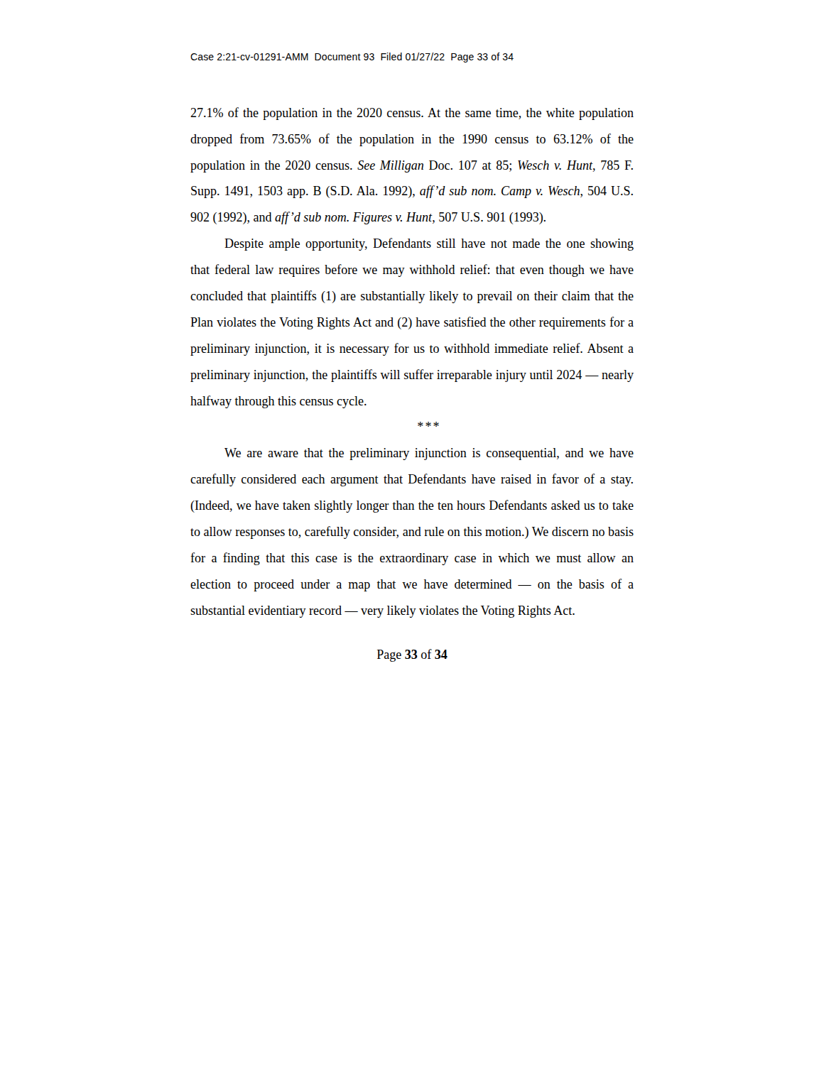Case 2:21-cv-01291-AMM Document 93 Filed 01/27/22 Page 33 of 34
27.1% of the population in the 2020 census. At the same time, the white population dropped from 73.65% of the population in the 1990 census to 63.12% of the population in the 2020 census. See Milligan Doc. 107 at 85; Wesch v. Hunt, 785 F. Supp. 1491, 1503 app. B (S.D. Ala. 1992), aff’d sub nom. Camp v. Wesch, 504 U.S. 902 (1992), and aff’d sub nom. Figures v. Hunt, 507 U.S. 901 (1993).
Despite ample opportunity, Defendants still have not made the one showing that federal law requires before we may withhold relief: that even though we have concluded that plaintiffs (1) are substantially likely to prevail on their claim that the Plan violates the Voting Rights Act and (2) have satisfied the other requirements for a preliminary injunction, it is necessary for us to withhold immediate relief. Absent a preliminary injunction, the plaintiffs will suffer irreparable injury until 2024 — nearly halfway through this census cycle.
***
We are aware that the preliminary injunction is consequential, and we have carefully considered each argument that Defendants have raised in favor of a stay. (Indeed, we have taken slightly longer than the ten hours Defendants asked us to take to allow responses to, carefully consider, and rule on this motion.) We discern no basis for a finding that this case is the extraordinary case in which we must allow an election to proceed under a map that we have determined — on the basis of a substantial evidentiary record — very likely violates the Voting Rights Act.
Page 33 of 34